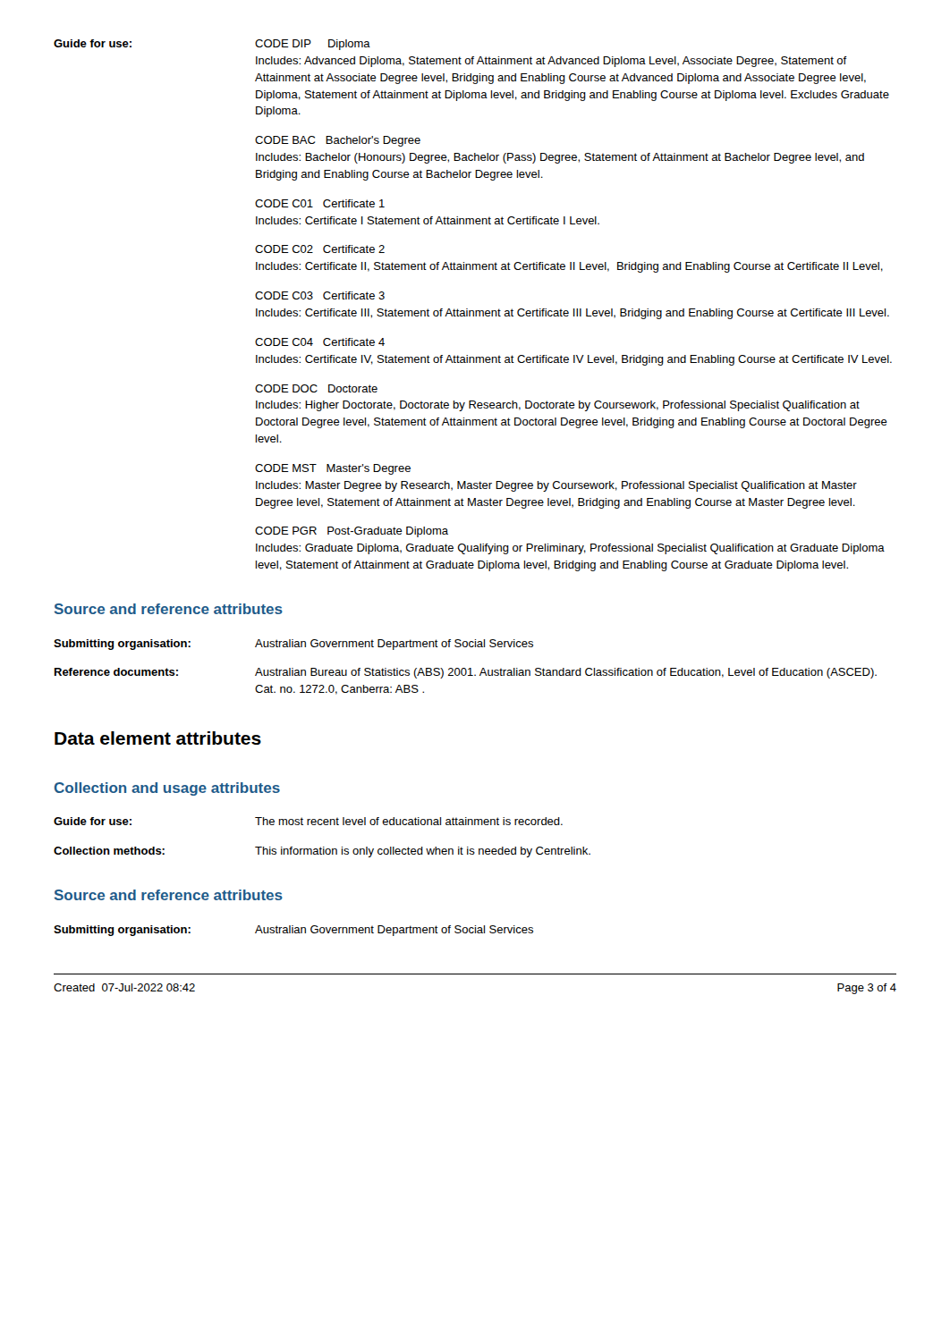Guide for use:
CODE DIP Diploma
Includes: Advanced Diploma, Statement of Attainment at Advanced Diploma Level, Associate Degree, Statement of Attainment at Associate Degree level, Bridging and Enabling Course at Advanced Diploma and Associate Degree level, Diploma, Statement of Attainment at Diploma level, and Bridging and Enabling Course at Diploma level. Excludes Graduate Diploma.
CODE BAC Bachelor's Degree
Includes: Bachelor (Honours) Degree, Bachelor (Pass) Degree, Statement of Attainment at Bachelor Degree level, and Bridging and Enabling Course at Bachelor Degree level.
CODE C01 Certificate 1
Includes: Certificate I Statement of Attainment at Certificate I Level.
CODE C02 Certificate 2
Includes: Certificate II, Statement of Attainment at Certificate II Level, Bridging and Enabling Course at Certificate II Level,
CODE C03 Certificate 3
Includes: Certificate III, Statement of Attainment at Certificate III Level, Bridging and Enabling Course at Certificate III Level.
CODE C04 Certificate 4
Includes: Certificate IV, Statement of Attainment at Certificate IV Level, Bridging and Enabling Course at Certificate IV Level.
CODE DOC Doctorate
Includes: Higher Doctorate, Doctorate by Research, Doctorate by Coursework, Professional Specialist Qualification at Doctoral Degree level, Statement of Attainment at Doctoral Degree level, Bridging and Enabling Course at Doctoral Degree level.
CODE MST Master's Degree
Includes: Master Degree by Research, Master Degree by Coursework, Professional Specialist Qualification at Master Degree level, Statement of Attainment at Master Degree level, Bridging and Enabling Course at Master Degree level.
CODE PGR Post-Graduate Diploma
Includes: Graduate Diploma, Graduate Qualifying or Preliminary, Professional Specialist Qualification at Graduate Diploma level, Statement of Attainment at Graduate Diploma level, Bridging and Enabling Course at Graduate Diploma level.
Source and reference attributes
Submitting organisation:
Australian Government Department of Social Services
Reference documents:
Australian Bureau of Statistics (ABS) 2001. Australian Standard Classification of Education, Level of Education (ASCED). Cat. no. 1272.0, Canberra: ABS .
Data element attributes
Collection and usage attributes
Guide for use:
The most recent level of educational attainment is recorded.
Collection methods:
This information is only collected when it is needed by Centrelink.
Source and reference attributes
Submitting organisation:
Australian Government Department of Social Services
Created 07-Jul-2022 08:42
Page 3 of 4